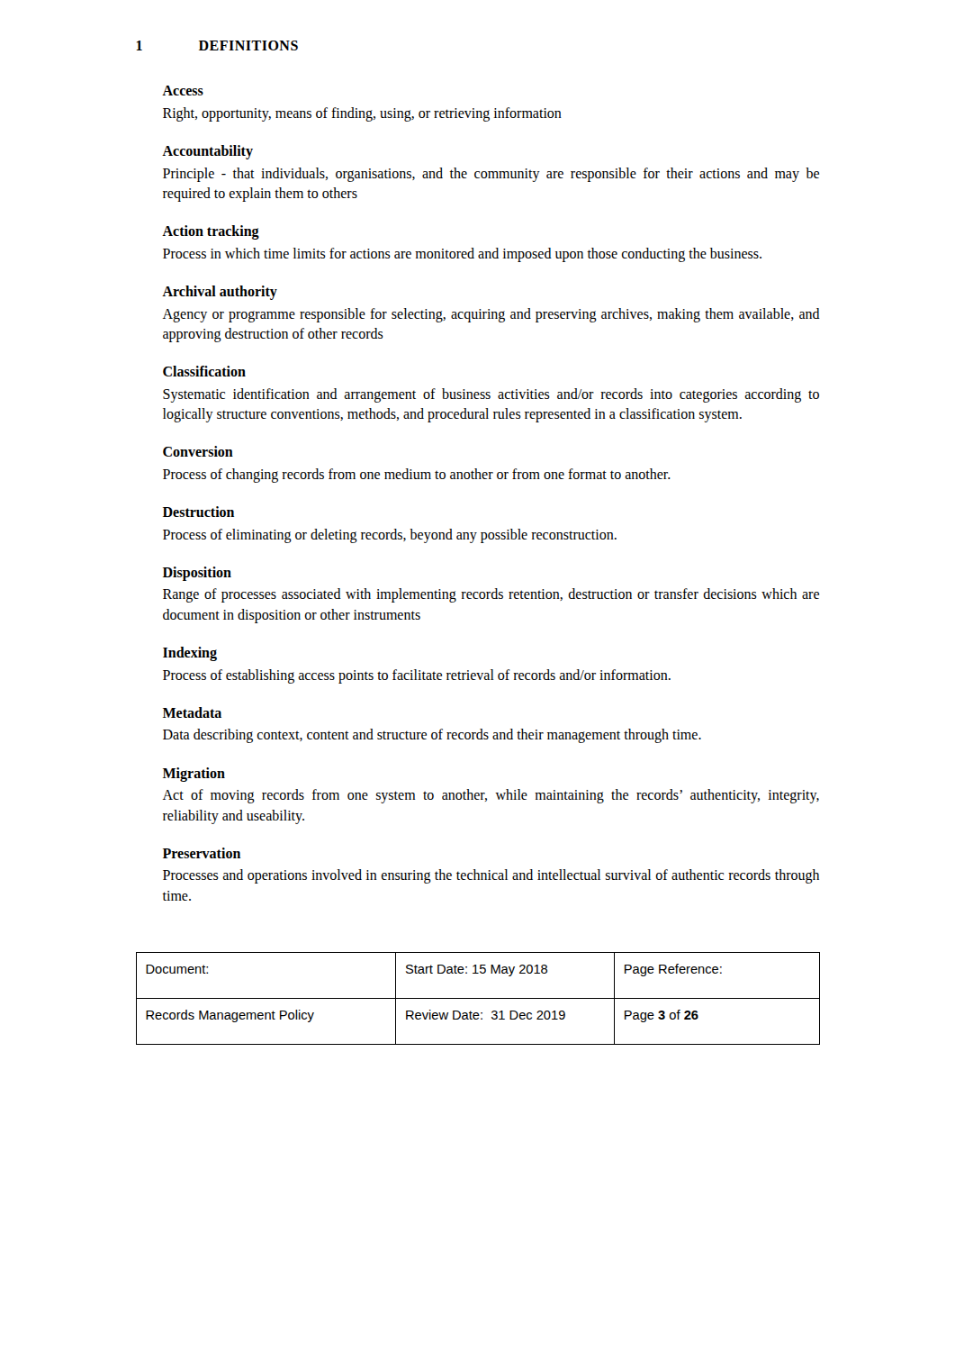1 DEFINITIONS
Access
Right, opportunity, means of finding, using, or retrieving information
Accountability
Principle - that individuals, organisations, and the community are responsible for their actions and may be required to explain them to others
Action tracking
Process in which time limits for actions are monitored and imposed upon those conducting the business.
Archival authority
Agency or programme responsible for selecting, acquiring and preserving archives, making them available, and approving destruction of other records
Classification
Systematic identification and arrangement of business activities and/or records into categories according to logically structure conventions, methods, and procedural rules represented in a classification system.
Conversion
Process of changing records from one medium to another or from one format to another.
Destruction
Process of eliminating or deleting records, beyond any possible reconstruction.
Disposition
Range of processes associated with implementing records retention, destruction or transfer decisions which are document in disposition or other instruments
Indexing
Process of establishing access points to facilitate retrieval of records and/or information.
Metadata
Data describing context, content and structure of records and their management through time.
Migration
Act of moving records from one system to another, while maintaining the records’ authenticity, integrity, reliability and useability.
Preservation
Processes and operations involved in ensuring the technical and intellectual survival of authentic records through time.
| Document: | Start Date: 15 May 2018 | Page Reference: |
| Records Management Policy | Review Date: 31 Dec 2019 | Page 3 of 26 |